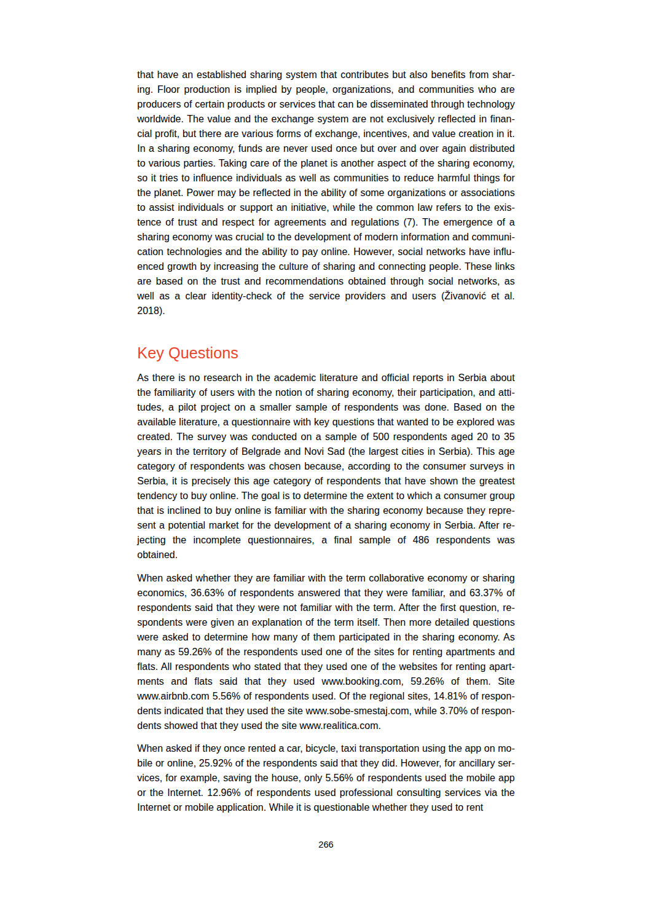that have an established sharing system that contributes but also benefits from sharing. Floor production is implied by people, organizations, and communities who are producers of certain products or services that can be disseminated through technology worldwide. The value and the exchange system are not exclusively reflected in financial profit, but there are various forms of exchange, incentives, and value creation in it. In a sharing economy, funds are never used once but over and over again distributed to various parties. Taking care of the planet is another aspect of the sharing economy, so it tries to influence individuals as well as communities to reduce harmful things for the planet. Power may be reflected in the ability of some organizations or associations to assist individuals or support an initiative, while the common law refers to the existence of trust and respect for agreements and regulations (7). The emergence of a sharing economy was crucial to the development of modern information and communication technologies and the ability to pay online. However, social networks have influenced growth by increasing the culture of sharing and connecting people. These links are based on the trust and recommendations obtained through social networks, as well as a clear identity-check of the service providers and users (Živanović et al. 2018).
Key Questions
As there is no research in the academic literature and official reports in Serbia about the familiarity of users with the notion of sharing economy, their participation, and attitudes, a pilot project on a smaller sample of respondents was done. Based on the available literature, a questionnaire with key questions that wanted to be explored was created. The survey was conducted on a sample of 500 respondents aged 20 to 35 years in the territory of Belgrade and Novi Sad (the largest cities in Serbia). This age category of respondents was chosen because, according to the consumer surveys in Serbia, it is precisely this age category of respondents that have shown the greatest tendency to buy online. The goal is to determine the extent to which a consumer group that is inclined to buy online is familiar with the sharing economy because they represent a potential market for the development of a sharing economy in Serbia. After rejecting the incomplete questionnaires, a final sample of 486 respondents was obtained.
When asked whether they are familiar with the term collaborative economy or sharing economics, 36.63% of respondents answered that they were familiar, and 63.37% of respondents said that they were not familiar with the term. After the first question, respondents were given an explanation of the term itself. Then more detailed questions were asked to determine how many of them participated in the sharing economy. As many as 59.26% of the respondents used one of the sites for renting apartments and flats. All respondents who stated that they used one of the websites for renting apartments and flats said that they used www.booking.com, 59.26% of them. Site www.airbnb.com 5.56% of respondents used. Of the regional sites, 14.81% of respondents indicated that they used the site www.sobe-smestaj.com, while 3.70% of respondents showed that they used the site www.realitica.com.
When asked if they once rented a car, bicycle, taxi transportation using the app on mobile or online, 25.92% of the respondents said that they did. However, for ancillary services, for example, saving the house, only 5.56% of respondents used the mobile app or the Internet. 12.96% of respondents used professional consulting services via the Internet or mobile application. While it is questionable whether they used to rent
266